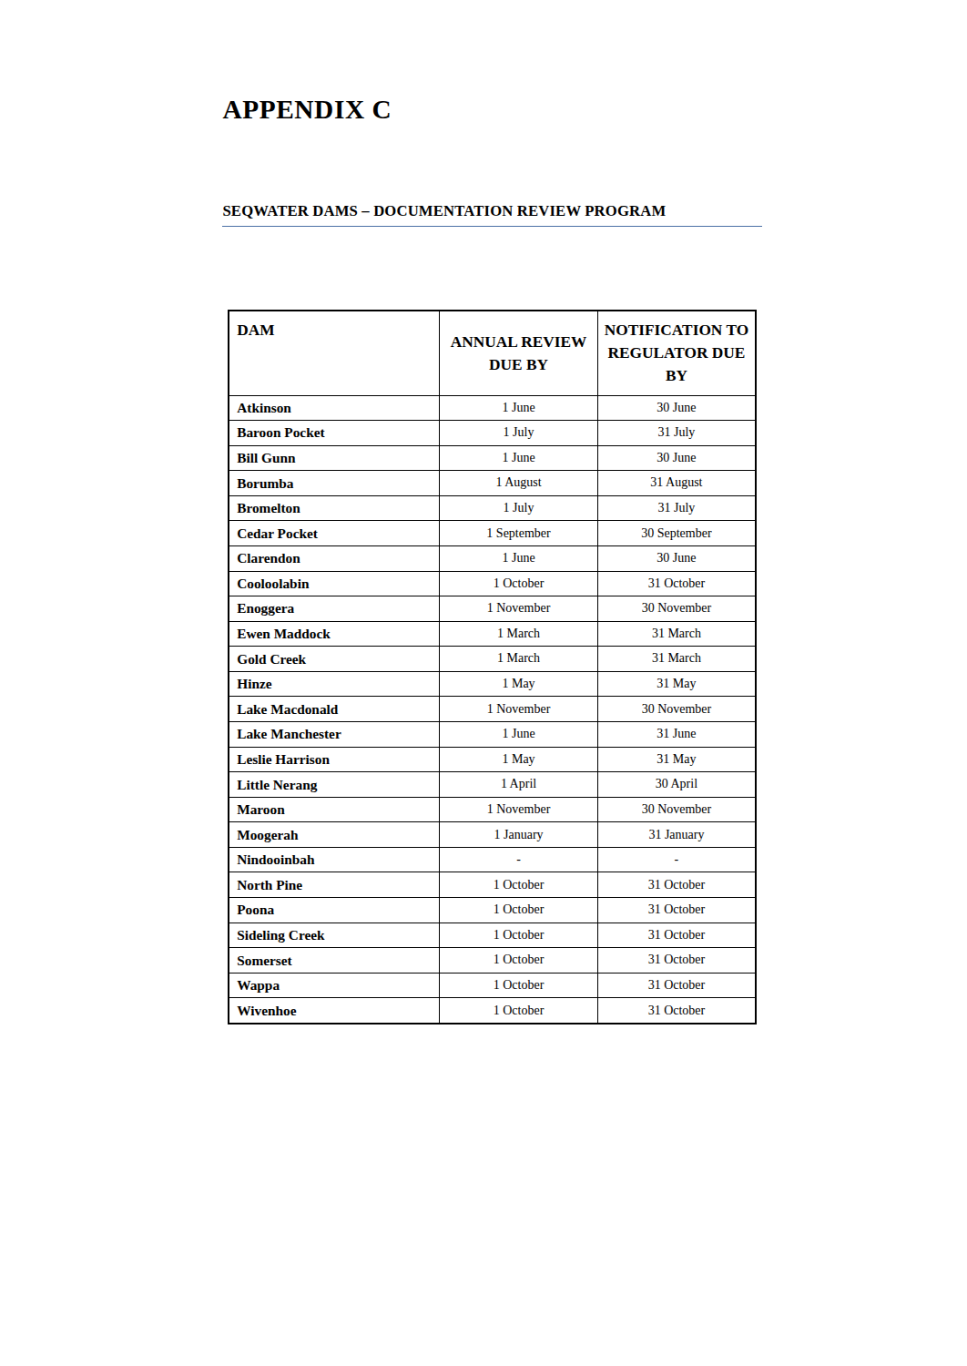APPENDIX C
Seqwater Dams – Documentation Review Program
| DAM | ANNUAL REVIEW DUE BY | NOTIFICATION TO REGULATOR DUE BY |
| --- | --- | --- |
| Atkinson | 1 June | 30 June |
| Baroon Pocket | 1 July | 31 July |
| Bill Gunn | 1 June | 30 June |
| Borumba | 1 August | 31 August |
| Bromelton | 1 July | 31 July |
| Cedar Pocket | 1 September | 30 September |
| Clarendon | 1 June | 30 June |
| Cooloolabin | 1 October | 31 October |
| Enoggera | 1 November | 30 November |
| Ewen Maddock | 1 March | 31 March |
| Gold Creek | 1 March | 31 March |
| Hinze | 1 May | 31 May |
| Lake Macdonald | 1 November | 30 November |
| Lake Manchester | 1 June | 31 June |
| Leslie Harrison | 1 May | 31 May |
| Little Nerang | 1 April | 30 April |
| Maroon | 1 November | 30 November |
| Moogerah | 1 January | 31 January |
| Nindooinbah | - | - |
| North Pine | 1 October | 31 October |
| Poona | 1 October | 31 October |
| Sideling Creek | 1 October | 31 October |
| Somerset | 1 October | 31 October |
| Wappa | 1 October | 31 October |
| Wivenhoe | 1 October | 31 October |